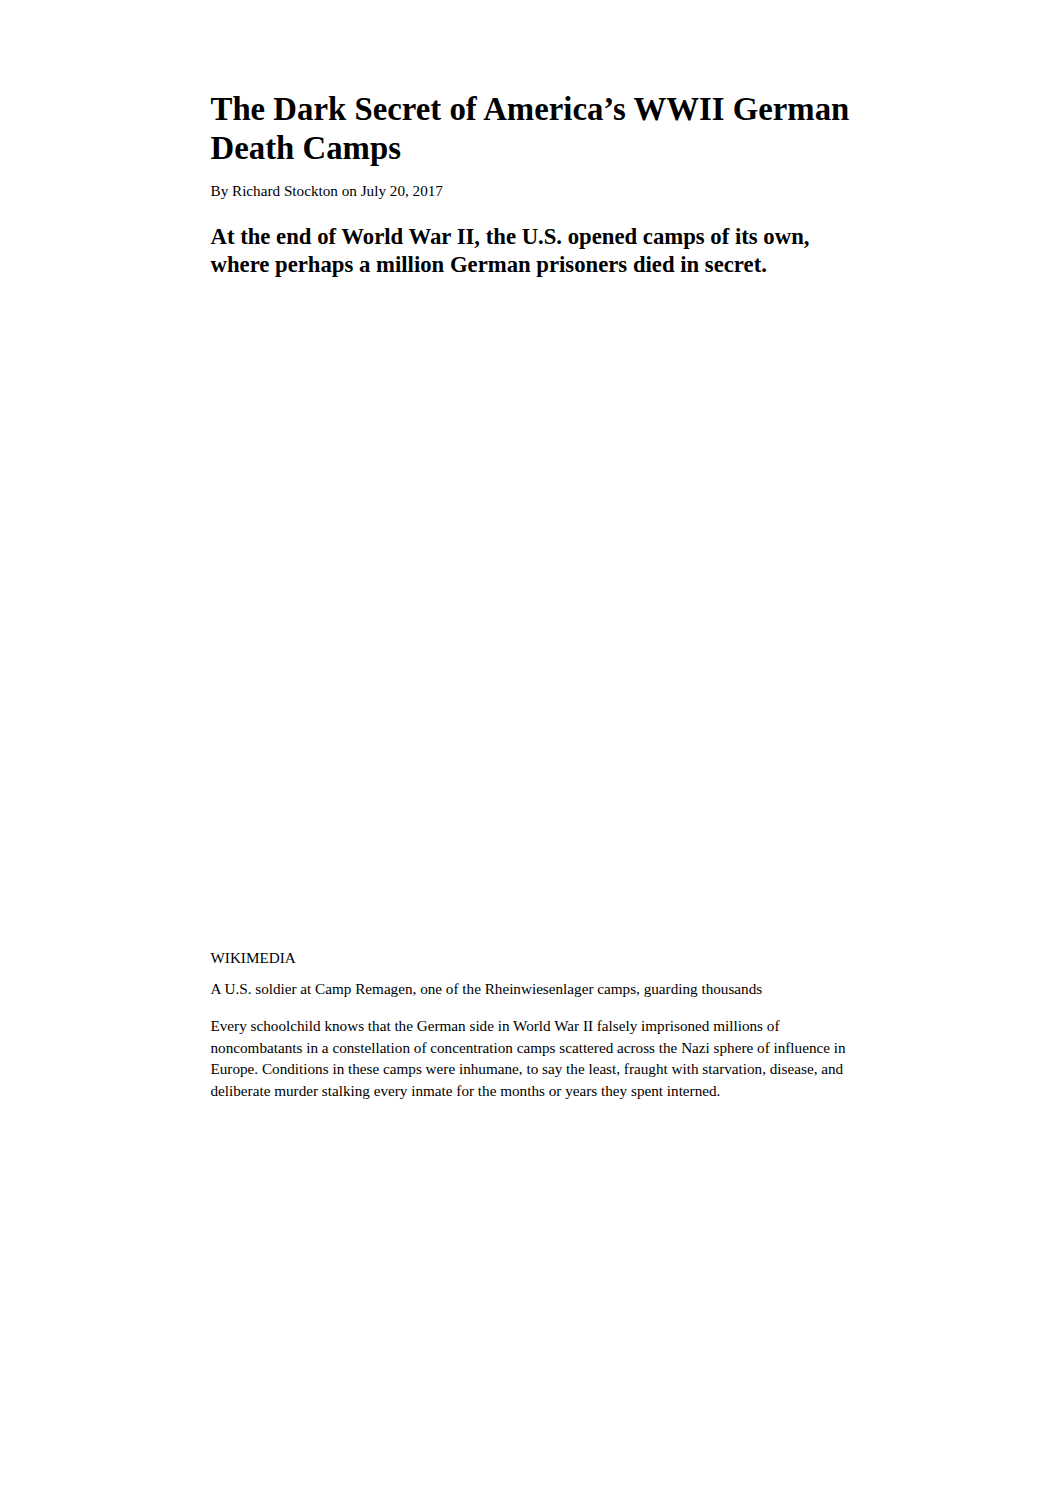The Dark Secret of America’s WWII German Death Camps
By Richard Stockton on July 20, 2017
At the end of World War II, the U.S. opened camps of its own, where perhaps a million German prisoners died in secret.
WIKIMEDIA
A U.S. soldier at Camp Remagen, one of the Rheinwiesenlager camps, guarding thousands
Every schoolchild knows that the German side in World War II falsely imprisoned millions of noncombatants in a constellation of concentration camps scattered across the Nazi sphere of influence in Europe. Conditions in these camps were inhumane, to say the least, fraught with starvation, disease, and deliberate murder stalking every inmate for the months or years they spent interned.